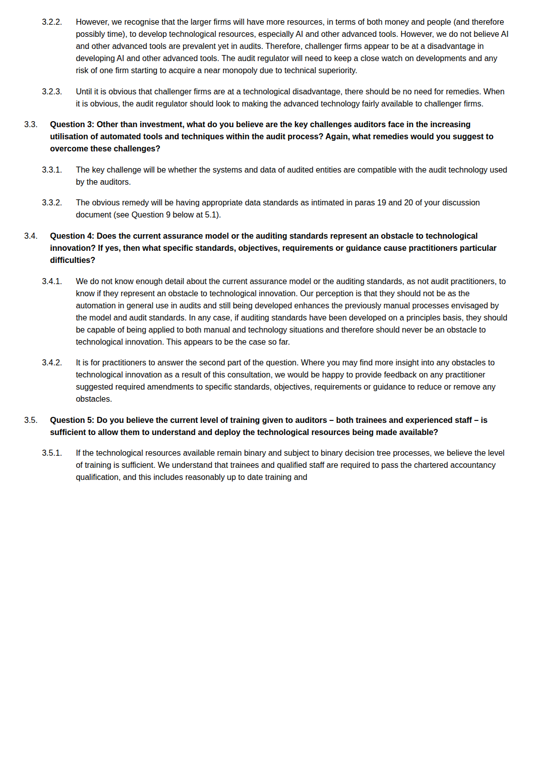3.2.2.
However, we recognise that the larger firms will have more resources, in terms of both money and people (and therefore possibly time), to develop technological resources, especially AI and other advanced tools. However, we do not believe AI and other advanced tools are prevalent yet in audits. Therefore, challenger firms appear to be at a disadvantage in developing AI and other advanced tools. The audit regulator will need to keep a close watch on developments and any risk of one firm starting to acquire a near monopoly due to technical superiority.
3.2.3.
Until it is obvious that challenger firms are at a technological disadvantage, there should be no need for remedies. When it is obvious, the audit regulator should look to making the advanced technology fairly available to challenger firms.
3.3.
Question 3: Other than investment, what do you believe are the key challenges auditors face in the increasing utilisation of automated tools and techniques within the audit process? Again, what remedies would you suggest to overcome these challenges?
3.3.1.
The key challenge will be whether the systems and data of audited entities are compatible with the audit technology used by the auditors.
3.3.2.
The obvious remedy will be having appropriate data standards as intimated in paras 19 and 20 of your discussion document (see Question 9 below at 5.1).
3.4.
Question 4: Does the current assurance model or the auditing standards represent an obstacle to technological innovation? If yes, then what specific standards, objectives, requirements or guidance cause practitioners particular difficulties?
3.4.1.
We do not know enough detail about the current assurance model or the auditing standards, as not audit practitioners, to know if they represent an obstacle to technological innovation. Our perception is that they should not be as the automation in general use in audits and still being developed enhances the previously manual processes envisaged by the model and audit standards. In any case, if auditing standards have been developed on a principles basis, they should be capable of being applied to both manual and technology situations and therefore should never be an obstacle to technological innovation. This appears to be the case so far.
3.4.2.
It is for practitioners to answer the second part of the question. Where you may find more insight into any obstacles to technological innovation as a result of this consultation, we would be happy to provide feedback on any practitioner suggested required amendments to specific standards, objectives, requirements or guidance to reduce or remove any obstacles.
3.5.
Question 5: Do you believe the current level of training given to auditors – both trainees and experienced staff – is sufficient to allow them to understand and deploy the technological resources being made available?
3.5.1.
If the technological resources available remain binary and subject to binary decision tree processes, we believe the level of training is sufficient. We understand that trainees and qualified staff are required to pass the chartered accountancy qualification, and this includes reasonably up to date training and